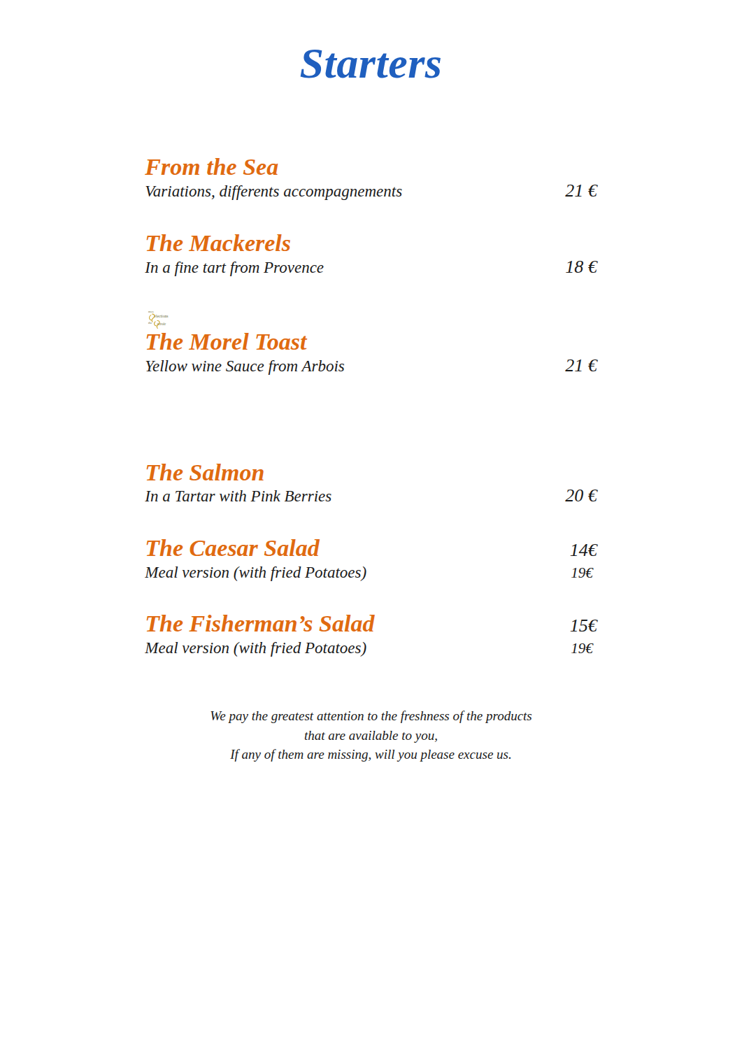Starters
From the Sea
Variations, differents accompagnements
21 €
The Mackerels
In a fine tart from Provence
18 €
mes élections du erroir
The Morel Toast
Yellow wine Sauce from Arbois
21 €
The Salmon
In a Tartar with Pink Berries
20 €
The Caesar Salad
14€
Meal version (with fried Potatoes)
19€
The Fisherman’s Salad
15€
Meal version (with fried Potatoes)
19€
We pay the greatest attention to the freshness of the products
that are available to you,
If any of them are missing, will you please excuse us.